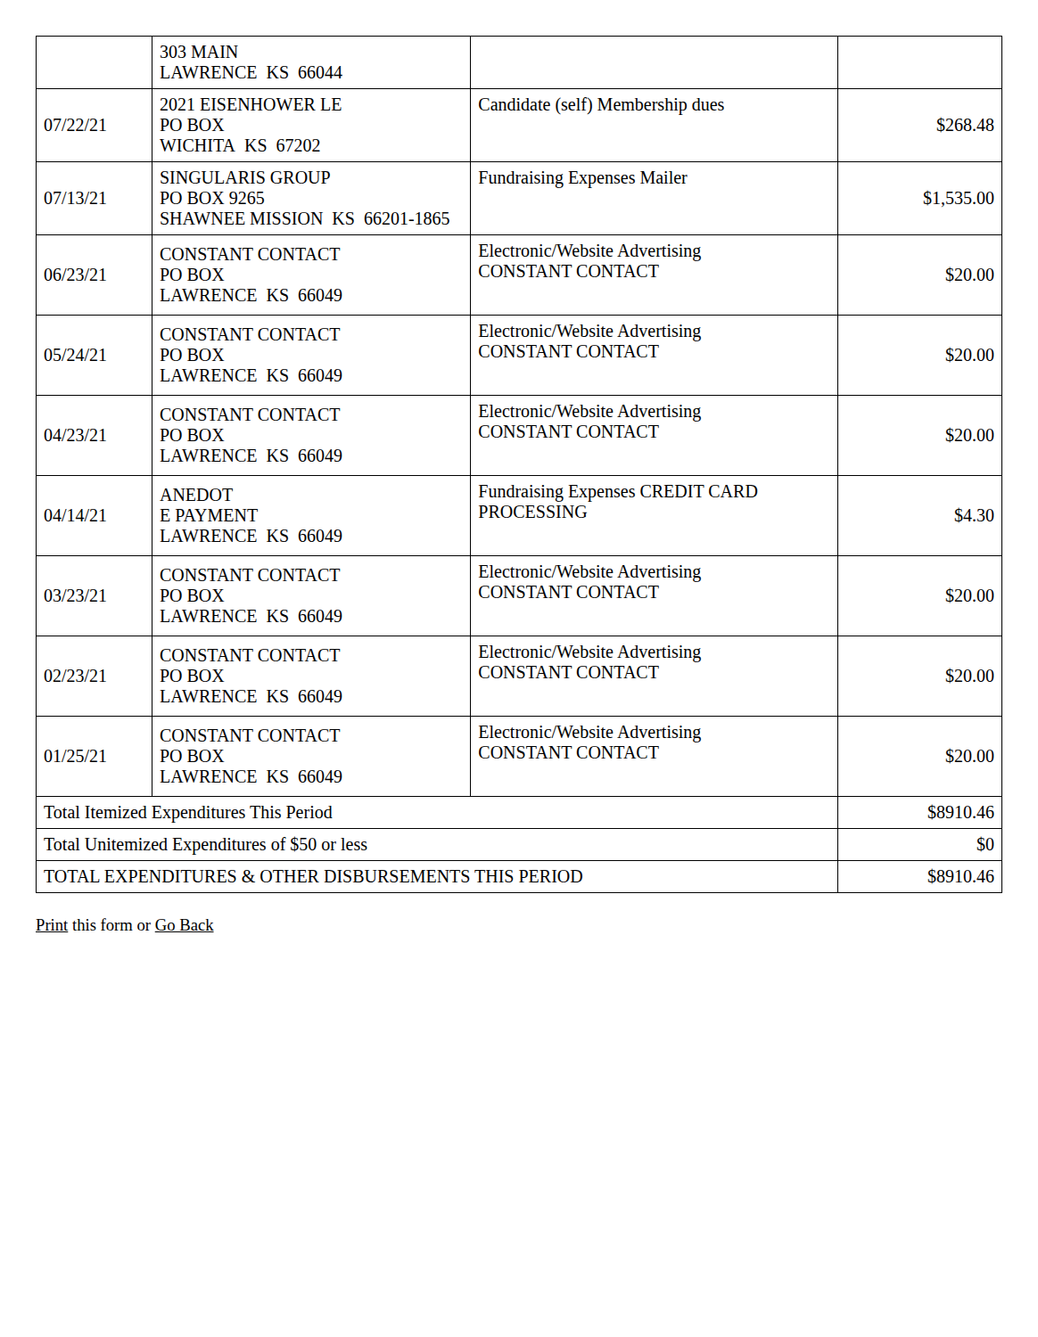| | 303 MAIN LAWRENCE KS 66044 | | |
| 07/22/21 | 2021 EISENHOWER LE PO BOX WICHITA KS 67202 | Candidate (self) Membership dues | $268.48 |
| 07/13/21 | SINGULARIS GROUP PO BOX 9265 SHAWNEE MISSION KS 66201-1865 | Fundraising Expenses Mailer | $1,535.00 |
| 06/23/21 | CONSTANT CONTACT PO BOX LAWRENCE KS 66049 | Electronic/Website Advertising CONSTANT CONTACT | $20.00 |
| 05/24/21 | CONSTANT CONTACT PO BOX LAWRENCE KS 66049 | Electronic/Website Advertising CONSTANT CONTACT | $20.00 |
| 04/23/21 | CONSTANT CONTACT PO BOX LAWRENCE KS 66049 | Electronic/Website Advertising CONSTANT CONTACT | $20.00 |
| 04/14/21 | ANEDOT E PAYMENT LAWRENCE KS 66049 | Fundraising Expenses CREDIT CARD PROCESSING | $4.30 |
| 03/23/21 | CONSTANT CONTACT PO BOX LAWRENCE KS 66049 | Electronic/Website Advertising CONSTANT CONTACT | $20.00 |
| 02/23/21 | CONSTANT CONTACT PO BOX LAWRENCE KS 66049 | Electronic/Website Advertising CONSTANT CONTACT | $20.00 |
| 01/25/21 | CONSTANT CONTACT PO BOX LAWRENCE KS 66049 | Electronic/Website Advertising CONSTANT CONTACT | $20.00 |
| Total Itemized Expenditures This Period | $8910.46 |
| Total Unitemized Expenditures of $50 or less | $0 |
| TOTAL EXPENDITURES & OTHER DISBURSEMENTS THIS PERIOD | $8910.46 |
Print this form or Go Back